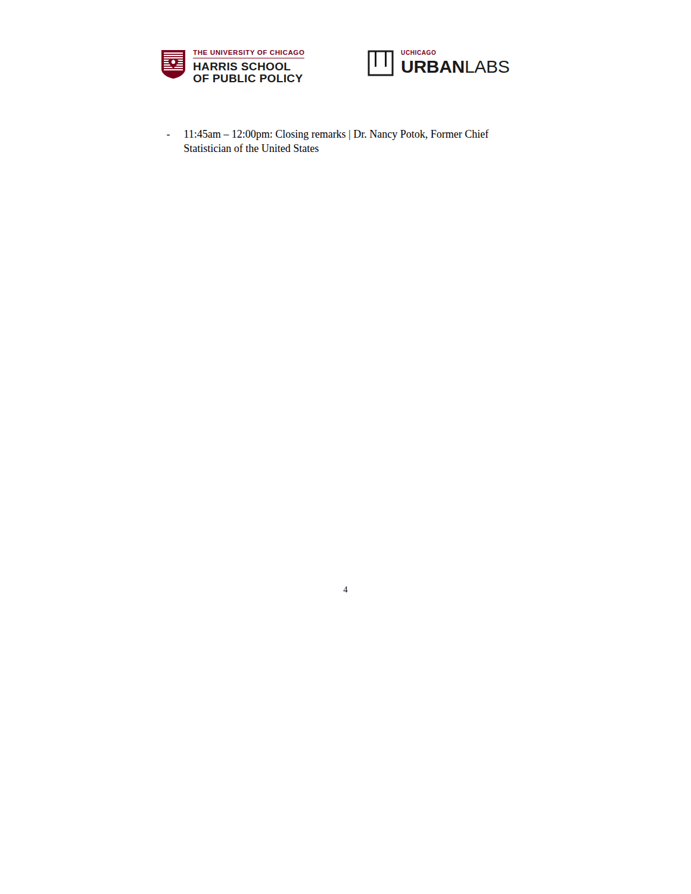THE UNIVERSITY OF CHICAGO
HARRIS SCHOOL
OF PUBLIC POLICY
UCHICAGO
URBAN LABS
11:45am – 12:00pm: Closing remarks | Dr. Nancy Potok, Former Chief Statistician of the United States
4